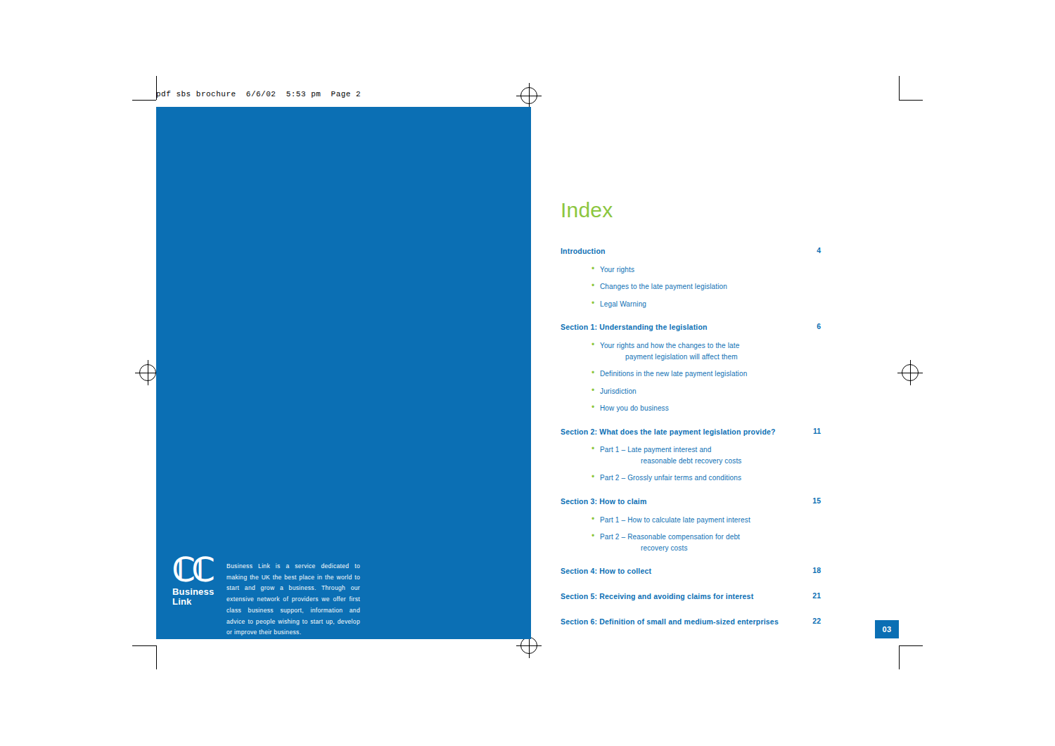pdf sbs brochure 6/6/02 5:53 pm Page 2
ℂℂ
Business
Link
Business Link is a service dedicated to making the UK the best place in the world to start and grow a business. Through our extensive network of providers we offer first class business support, information and advice to people wishing to start up, develop or improve their business.
Index
Introduction
4
Your rights
Changes to the late payment legislation
Legal Warning
Section 1: Understanding the legislation
6
Your rights and how the changes to the late
payment legislation will affect them
Definitions in the new late payment legislation
Jurisdiction
How you do business
Section 2: What does the late payment legislation provide?
11
Part 1 – Late payment interest and
reasonable debt recovery costs
Part 2 – Grossly unfair terms and conditions
Section 3: How to claim
15
Part 1 – How to calculate late payment interest
Part 2 – Reasonable compensation for debt
recovery costs
Section 4: How to collect
18
Section 5: Receiving and avoiding claims for interest
21
Section 6: Definition of small and medium-sized enterprises
22
03